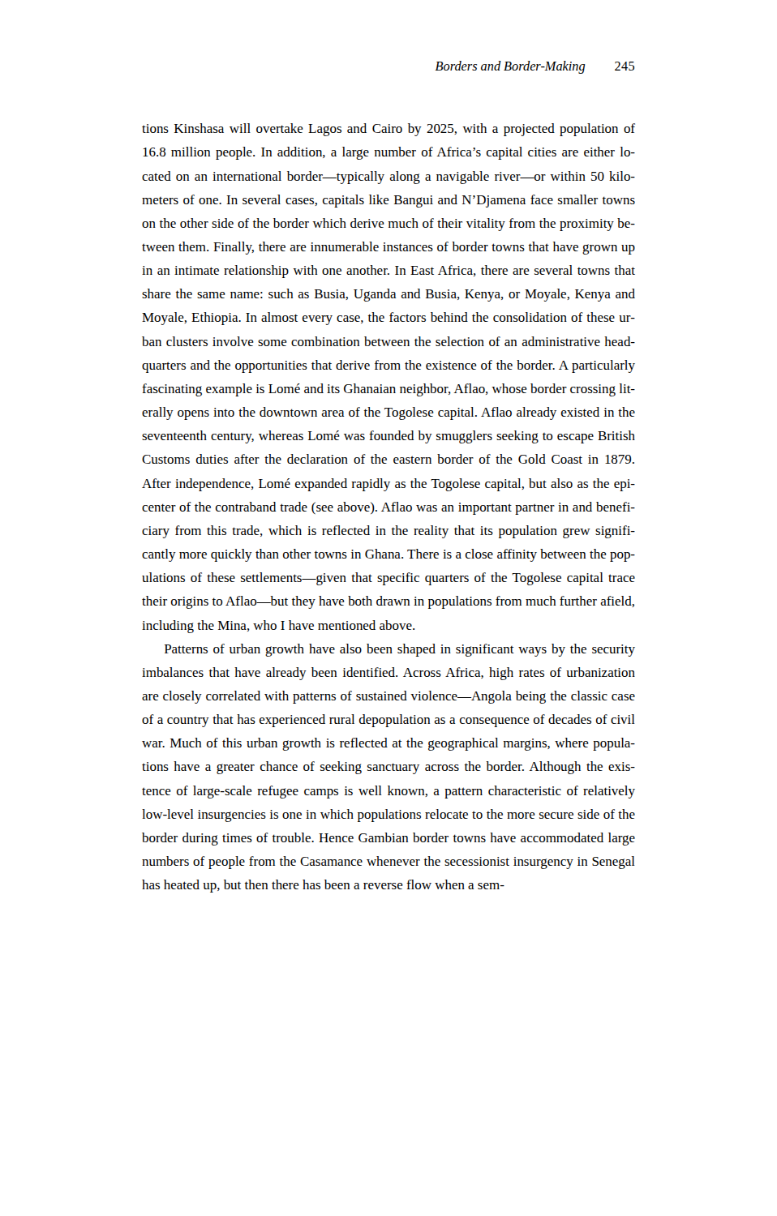Borders and Border-Making 245
tions Kinshasa will overtake Lagos and Cairo by 2025, with a projected population of 16.8 million people. In addition, a large number of Africa’s capital cities are either located on an international border—typically along a navigable river—or within 50 kilometers of one. In several cases, capitals like Bangui and N’Djamena face smaller towns on the other side of the border which derive much of their vitality from the proximity between them. Finally, there are innumerable instances of border towns that have grown up in an intimate relationship with one another. In East Africa, there are several towns that share the same name: such as Busia, Uganda and Busia, Kenya, or Moyale, Kenya and Moyale, Ethiopia. In almost every case, the factors behind the consolidation of these urban clusters involve some combination between the selection of an administrative headquarters and the opportunities that derive from the existence of the border. A particularly fascinating example is Lomé and its Ghanaian neighbor, Aflao, whose border crossing literally opens into the downtown area of the Togolese capital. Aflao already existed in the seventeenth century, whereas Lomé was founded by smugglers seeking to escape British Customs duties after the declaration of the eastern border of the Gold Coast in 1879. After independence, Lomé expanded rapidly as the Togolese capital, but also as the epicenter of the contraband trade (see above). Aflao was an important partner in and beneficiary from this trade, which is reflected in the reality that its population grew significantly more quickly than other towns in Ghana. There is a close affinity between the populations of these settlements—given that specific quarters of the Togolese capital trace their origins to Aflao—but they have both drawn in populations from much further afield, including the Mina, who I have mentioned above.
Patterns of urban growth have also been shaped in significant ways by the security imbalances that have already been identified. Across Africa, high rates of urbanization are closely correlated with patterns of sustained violence—Angola being the classic case of a country that has experienced rural depopulation as a consequence of decades of civil war. Much of this urban growth is reflected at the geographical margins, where populations have a greater chance of seeking sanctuary across the border. Although the existence of large-scale refugee camps is well known, a pattern characteristic of relatively low-level insurgencies is one in which populations relocate to the more secure side of the border during times of trouble. Hence Gambian border towns have accommodated large numbers of people from the Casamance whenever the secessionist insurgency in Senegal has heated up, but then there has been a reverse flow when a sem-